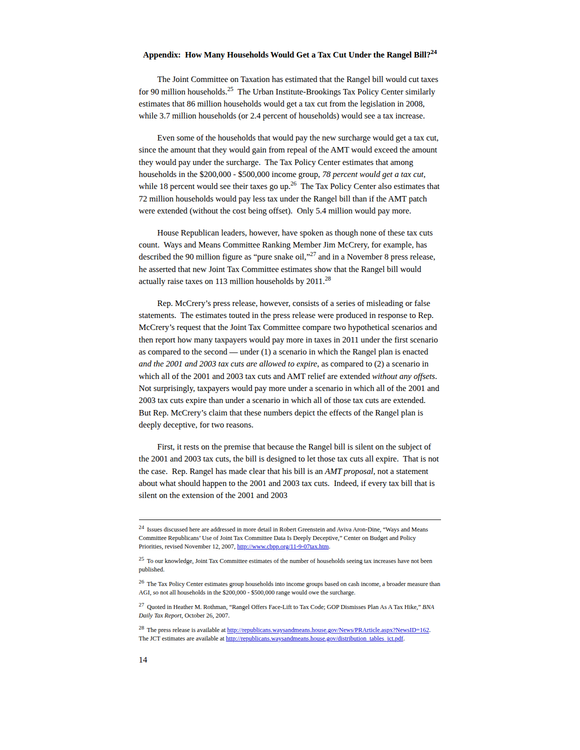Appendix: How Many Households Would Get a Tax Cut Under the Rangel Bill?24
The Joint Committee on Taxation has estimated that the Rangel bill would cut taxes for 90 million households.25 The Urban Institute-Brookings Tax Policy Center similarly estimates that 86 million households would get a tax cut from the legislation in 2008, while 3.7 million households (or 2.4 percent of households) would see a tax increase.
Even some of the households that would pay the new surcharge would get a tax cut, since the amount that they would gain from repeal of the AMT would exceed the amount they would pay under the surcharge. The Tax Policy Center estimates that among households in the $200,000 - $500,000 income group, 78 percent would get a tax cut, while 18 percent would see their taxes go up.26 The Tax Policy Center also estimates that 72 million households would pay less tax under the Rangel bill than if the AMT patch were extended (without the cost being offset). Only 5.4 million would pay more.
House Republican leaders, however, have spoken as though none of these tax cuts count. Ways and Means Committee Ranking Member Jim McCrery, for example, has described the 90 million figure as “pure snake oil,”27 and in a November 8 press release, he asserted that new Joint Tax Committee estimates show that the Rangel bill would actually raise taxes on 113 million households by 2011.28
Rep. McCrery’s press release, however, consists of a series of misleading or false statements. The estimates touted in the press release were produced in response to Rep. McCrery’s request that the Joint Tax Committee compare two hypothetical scenarios and then report how many taxpayers would pay more in taxes in 2011 under the first scenario as compared to the second — under (1) a scenario in which the Rangel plan is enacted and the 2001 and 2003 tax cuts are allowed to expire, as compared to (2) a scenario in which all of the 2001 and 2003 tax cuts and AMT relief are extended without any offsets. Not surprisingly, taxpayers would pay more under a scenario in which all of the 2001 and 2003 tax cuts expire than under a scenario in which all of those tax cuts are extended. But Rep. McCrery’s claim that these numbers depict the effects of the Rangel plan is deeply deceptive, for two reasons.
First, it rests on the premise that because the Rangel bill is silent on the subject of the 2001 and 2003 tax cuts, the bill is designed to let those tax cuts all expire. That is not the case. Rep. Rangel has made clear that his bill is an AMT proposal, not a statement about what should happen to the 2001 and 2003 tax cuts. Indeed, if every tax bill that is silent on the extension of the 2001 and 2003
24 Issues discussed here are addressed in more detail in Robert Greenstein and Aviva Aron-Dine, “Ways and Means Committee Republicans’ Use of Joint Tax Committee Data Is Deeply Deceptive,” Center on Budget and Policy Priorities, revised November 12, 2007, http://www.cbpp.org/11-9-07tax.htm.
25 To our knowledge, Joint Tax Committee estimates of the number of households seeing tax increases have not been published.
26 The Tax Policy Center estimates group households into income groups based on cash income, a broader measure than AGI, so not all households in the $200,000 - $500,000 range would owe the surcharge.
27 Quoted in Heather M. Rothman, “Rangel Offers Face-Lift to Tax Code; GOP Dismisses Plan As A Tax Hike,” BNA Daily Tax Report, October 26, 2007.
28 The press release is available at http://republicans.waysandmeans.house.gov/News/PRArticle.aspx?NewsID=162. The JCT estimates are available at http://republicans.waysandmeans.house.gov/distribution_tables_jct.pdf.
14